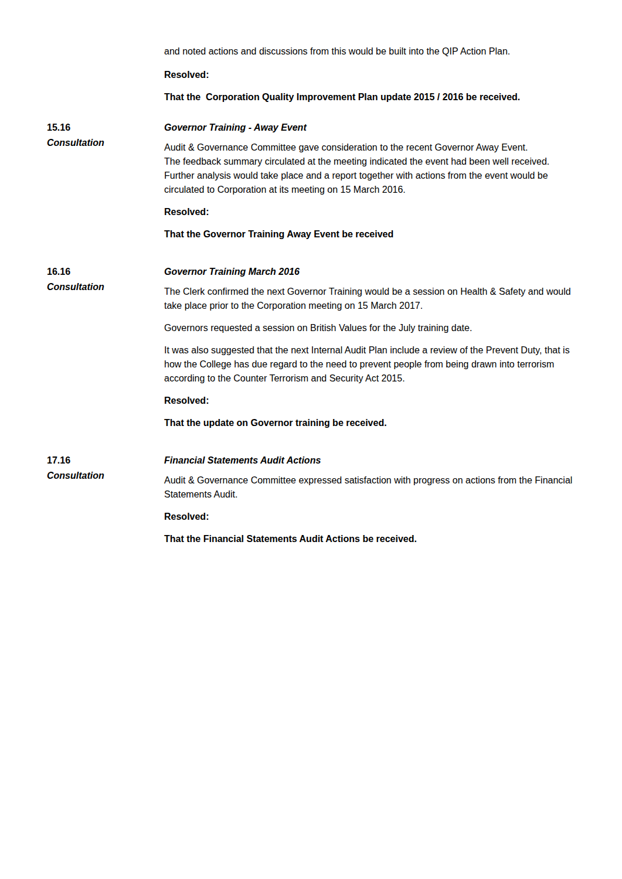and noted actions and discussions from this would be built into the QIP Action Plan.
Resolved:
That the Corporation Quality Improvement Plan update 2015 / 2016 be received.
15.16 Consultation
Governor Training - Away Event
Audit & Governance Committee gave consideration to the recent Governor Away Event.
The feedback summary circulated at the meeting indicated the event had been well received. Further analysis would take place and a report together with actions from the event would be circulated to Corporation at its meeting on 15 March 2016.
Resolved:
That the Governor Training Away Event be received
16.16 Consultation
Governor Training March 2016
The Clerk confirmed the next Governor Training would be a session on Health & Safety and would take place prior to the Corporation meeting on 15 March 2017.
Governors requested a session on British Values for the July training date.
It was also suggested that the next Internal Audit Plan include a review of the Prevent Duty, that is how the College has due regard to the need to prevent people from being drawn into terrorism according to the Counter Terrorism and Security Act 2015.
Resolved:
That the update on Governor training be received.
17.16 Consultation
Financial Statements Audit Actions
Audit & Governance Committee expressed satisfaction with progress on actions from the Financial Statements Audit.
Resolved:
That the Financial Statements Audit Actions be received.